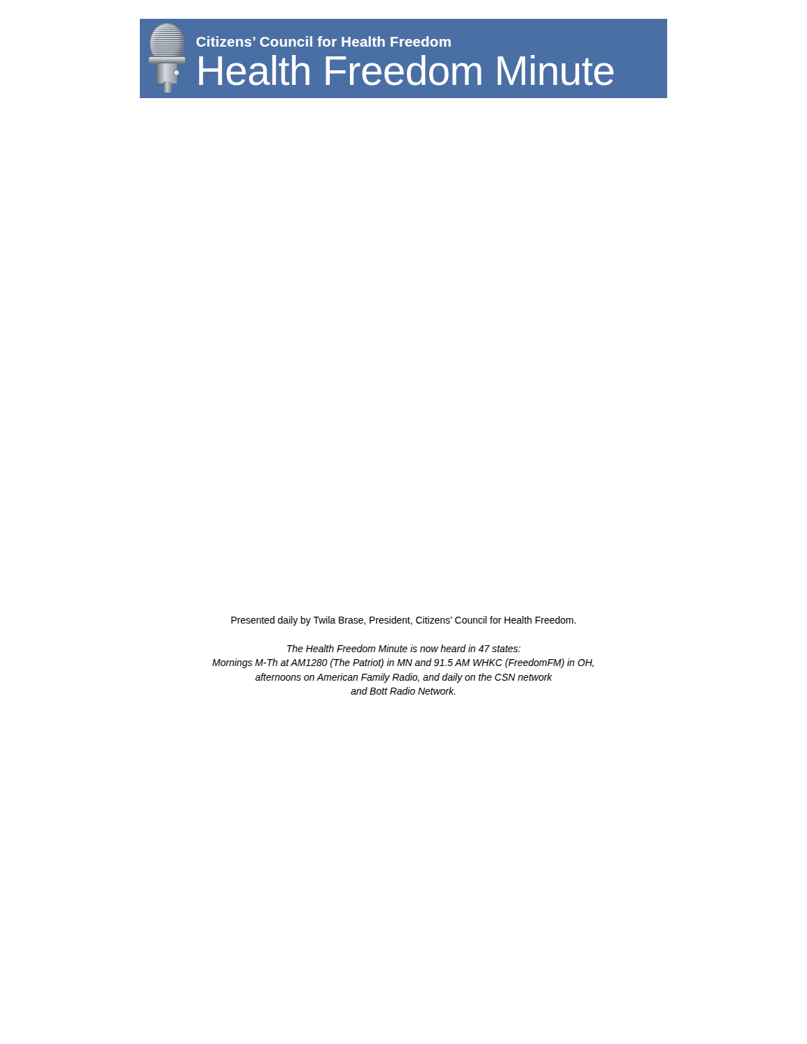Citizens’ Council for Health Freedom
Health Freedom Minute
Presented daily by Twila Brase, President, Citizens’ Council for Health Freedom.
The Health Freedom Minute is now heard in 47 states:
Mornings M-Th at AM1280 (The Patriot) in MN and 91.5 AM WHKC (FreedomFM) in OH,
afternoons on American Family Radio, and daily on the CSN network
and Bott Radio Network.